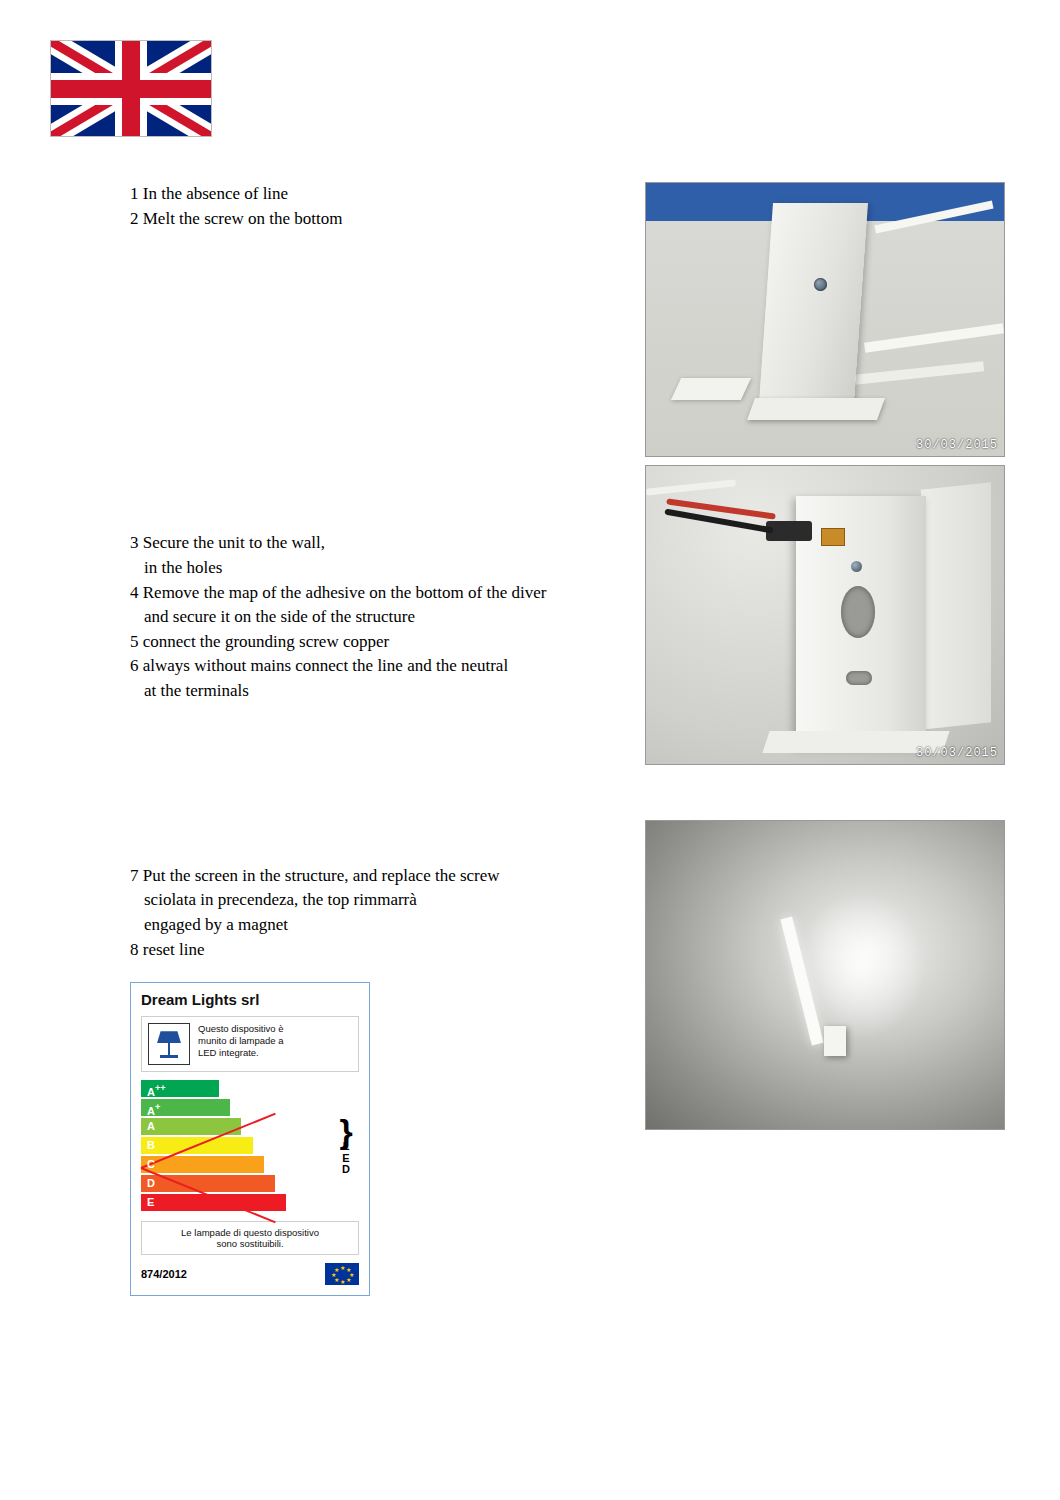30/03/2015
30/03/2015
1 In the absence of line
2 Melt the screw on the bottom
3 Secure the unit to the wall, in the holes
4 Remove the map of the adhesive on the bottom of the diver and secure it on the side of the structure
5 connect the grounding screw copper
6 always without mains connect the line and the neutral at the terminals
7 Put the screen in the structure, and replace the screw sciolata in precendeza, the top rimmarrà engaged by a magnet
8 reset line
Dream Lights srl
Questo dispositivo è
munito di lampade a
LED integrate.
A++
A+
A
B
C
D
E
} L
E
D
Le lampade di questo dispositivo
sono sostituibili.
874/2012
★ ★ ★ ★ ★ ★ ★ ★